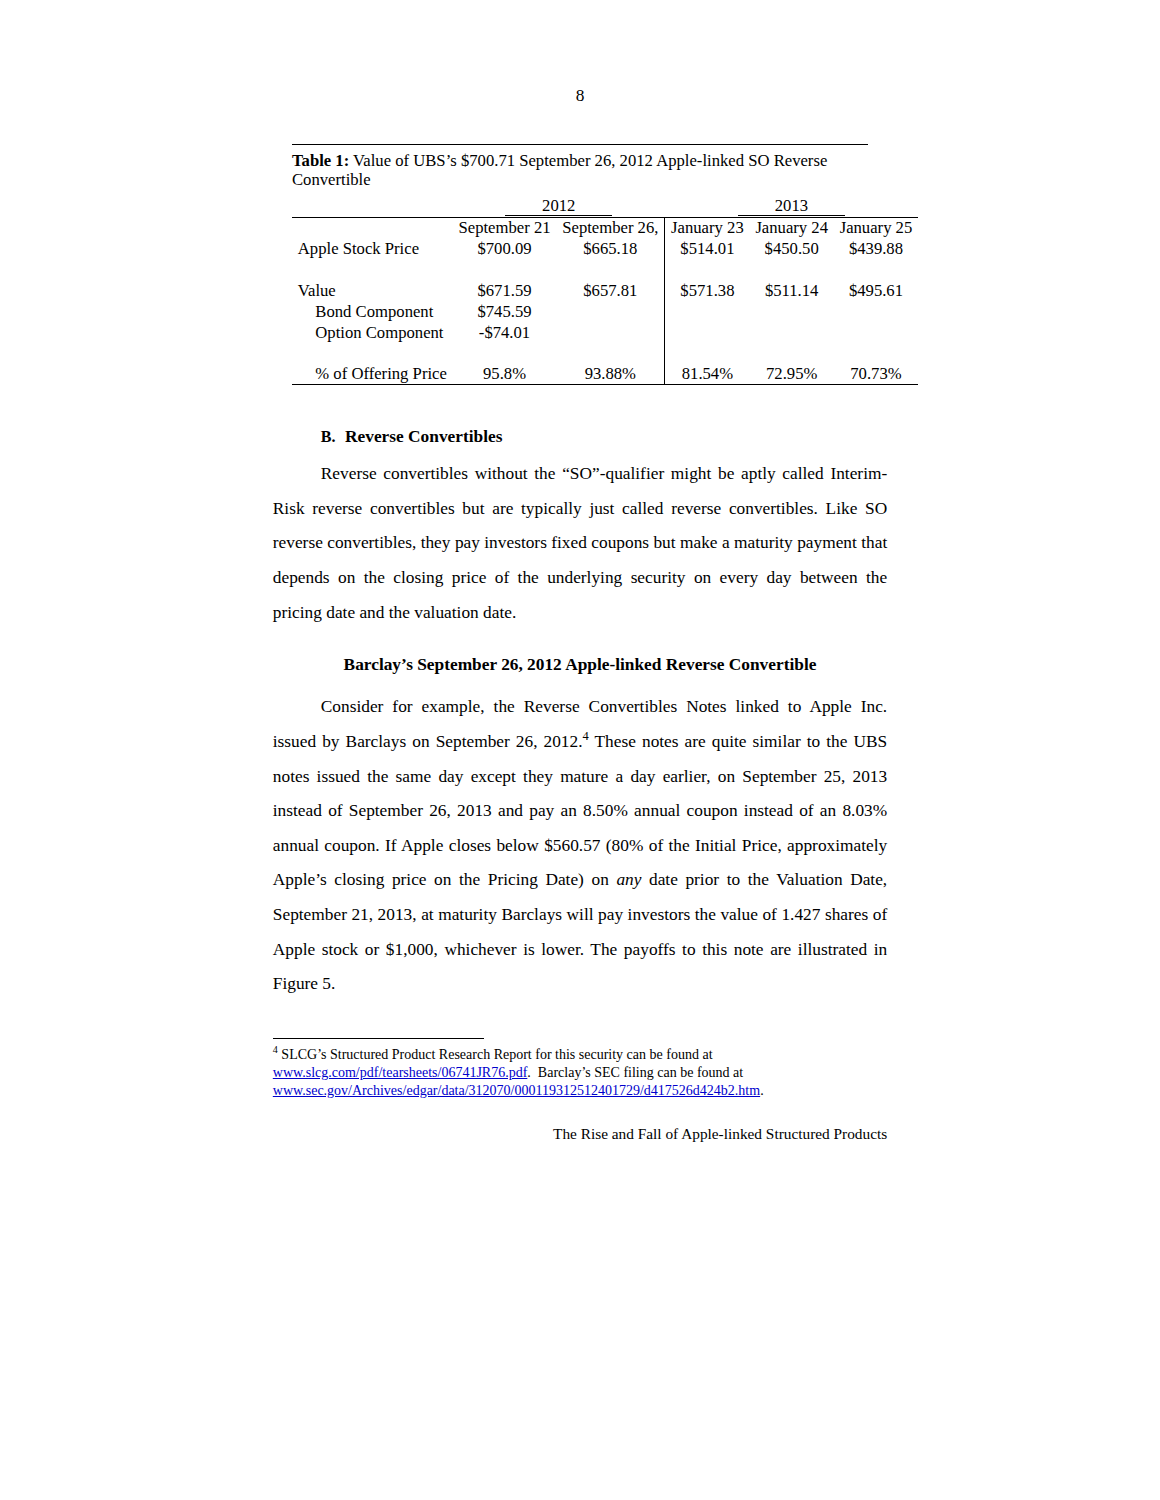8
Table 1: Value of UBS’s $700.71 September 26, 2012 Apple-linked SO Reverse Convertible
| | 2012 | 2013 |
| | September 21 | September 26, | January 23 | January 24 | January 25 |
| Apple Stock Price | $700.09 | $665.18 | $514.01 | $450.50 | $439.88 |
| Value | $671.59 | $657.81 | $571.38 | $511.14 | $495.61 |
| Bond Component | $745.59 | | | | |
| Option Component | -$74.01 | | | | |
| % of Offering Price | 95.8% | 93.88% | 81.54% | 72.95% | 70.73% |
B. Reverse Convertibles
Reverse convertibles without the “SO”-qualifier might be aptly called Interim-Risk reverse convertibles but are typically just called reverse convertibles. Like SO reverse convertibles, they pay investors fixed coupons but make a maturity payment that depends on the closing price of the underlying security on every day between the pricing date and the valuation date.
Barclay’s September 26, 2012 Apple-linked Reverse Convertible
Consider for example, the Reverse Convertibles Notes linked to Apple Inc. issued by Barclays on September 26, 2012.4 These notes are quite similar to the UBS notes issued the same day except they mature a day earlier, on September 25, 2013 instead of September 26, 2013 and pay an 8.50% annual coupon instead of an 8.03% annual coupon. If Apple closes below $560.57 (80% of the Initial Price, approximately Apple’s closing price on the Pricing Date) on any date prior to the Valuation Date, September 21, 2013, at maturity Barclays will pay investors the value of 1.427 shares of Apple stock or $1,000, whichever is lower. The payoffs to this note are illustrated in Figure 5.
4 SLCG’s Structured Product Research Report for this security can be found at
www.slcg.com/pdf/tearsheets/06741JR76.pdf. Barclay’s SEC filing can be found at
www.sec.gov/Archives/edgar/data/312070/000119312512401729/d417526d424b2.htm.
The Rise and Fall of Apple-linked Structured Products